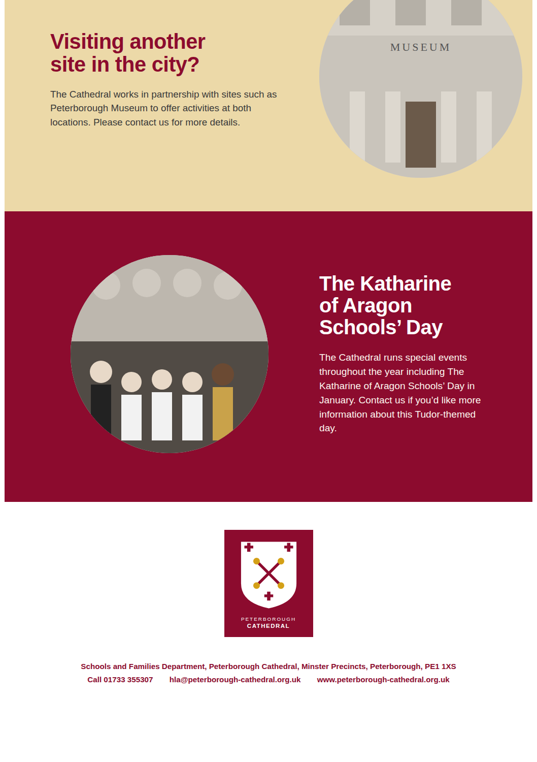Visiting another
site in the city?
The Cathedral works in partnership with sites such as Peterborough Museum to offer activities at both locations. Please contact us for more details.
The Katharine
of Aragon
Schools’ Day
The Cathedral runs special events throughout the year including The Katharine of Aragon Schools’ Day in January. Contact us if you’d like more information about this Tudor-themed day.
PETERBOROUGH CATHEDRAL
Schools and Families Department, Peterborough Cathedral, Minster Precincts, Peterborough, PE1 1XS
Call 01733 355307 hla@peterborough-cathedral.org.uk www.peterborough-cathedral.org.uk